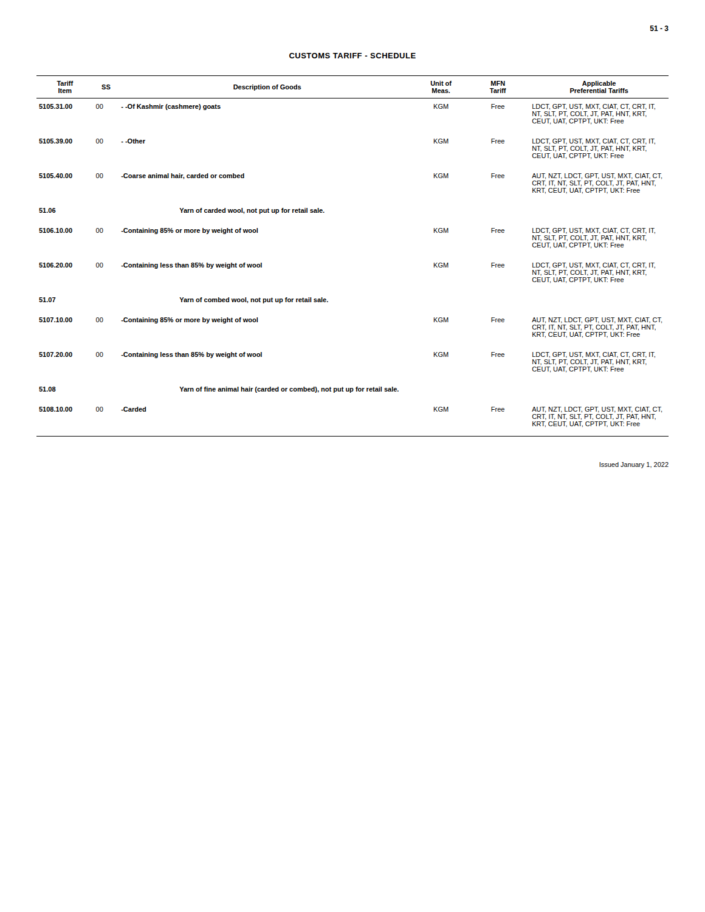51 - 3
CUSTOMS TARIFF - SCHEDULE
| Tariff Item | SS | Description of Goods | Unit of Meas. | MFN Tariff | Applicable Preferential Tariffs |
| --- | --- | --- | --- | --- | --- |
| 5105.31.00 | 00 | - -Of Kashmir (cashmere) goats | KGM | Free | LDCT, GPT, UST, MXT, CIAT, CT, CRT, IT, NT, SLT, PT, COLT, JT, PAT, HNT, KRT, CEUT, UAT, CPTPT, UKT: Free |
| 5105.39.00 | 00 | - -Other | KGM | Free | LDCT, GPT, UST, MXT, CIAT, CT, CRT, IT, NT, SLT, PT, COLT, JT, PAT, HNT, KRT, CEUT, UAT, CPTPT, UKT: Free |
| 5105.40.00 | 00 | -Coarse animal hair, carded or combed | KGM | Free | AUT, NZT, LDCT, GPT, UST, MXT, CIAT, CT, CRT, IT, NT, SLT, PT, COLT, JT, PAT, HNT, KRT, CEUT, UAT, CPTPT, UKT: Free |
| 51.06 | | Yarn of carded wool, not put up for retail sale. | | | |
| 5106.10.00 | 00 | -Containing 85% or more by weight of wool | KGM | Free | LDCT, GPT, UST, MXT, CIAT, CT, CRT, IT, NT, SLT, PT, COLT, JT, PAT, HNT, KRT, CEUT, UAT, CPTPT, UKT: Free |
| 5106.20.00 | 00 | -Containing less than 85% by weight of wool | KGM | Free | LDCT, GPT, UST, MXT, CIAT, CT, CRT, IT, NT, SLT, PT, COLT, JT, PAT, HNT, KRT, CEUT, UAT, CPTPT, UKT: Free |
| 51.07 | | Yarn of combed wool, not put up for retail sale. | | | |
| 5107.10.00 | 00 | -Containing 85% or more by weight of wool | KGM | Free | AUT, NZT, LDCT, GPT, UST, MXT, CIAT, CT, CRT, IT, NT, SLT, PT, COLT, JT, PAT, HNT, KRT, CEUT, UAT, CPTPT, UKT: Free |
| 5107.20.00 | 00 | -Containing less than 85% by weight of wool | KGM | Free | LDCT, GPT, UST, MXT, CIAT, CT, CRT, IT, NT, SLT, PT, COLT, JT, PAT, HNT, KRT, CEUT, UAT, CPTPT, UKT: Free |
| 51.08 | | Yarn of fine animal hair (carded or combed), not put up for retail sale. | | | |
| 5108.10.00 | 00 | -Carded | KGM | Free | AUT, NZT, LDCT, GPT, UST, MXT, CIAT, CT, CRT, IT, NT, SLT, PT, COLT, JT, PAT, HNT, KRT, CEUT, UAT, CPTPT, UKT: Free |
Issued January 1, 2022